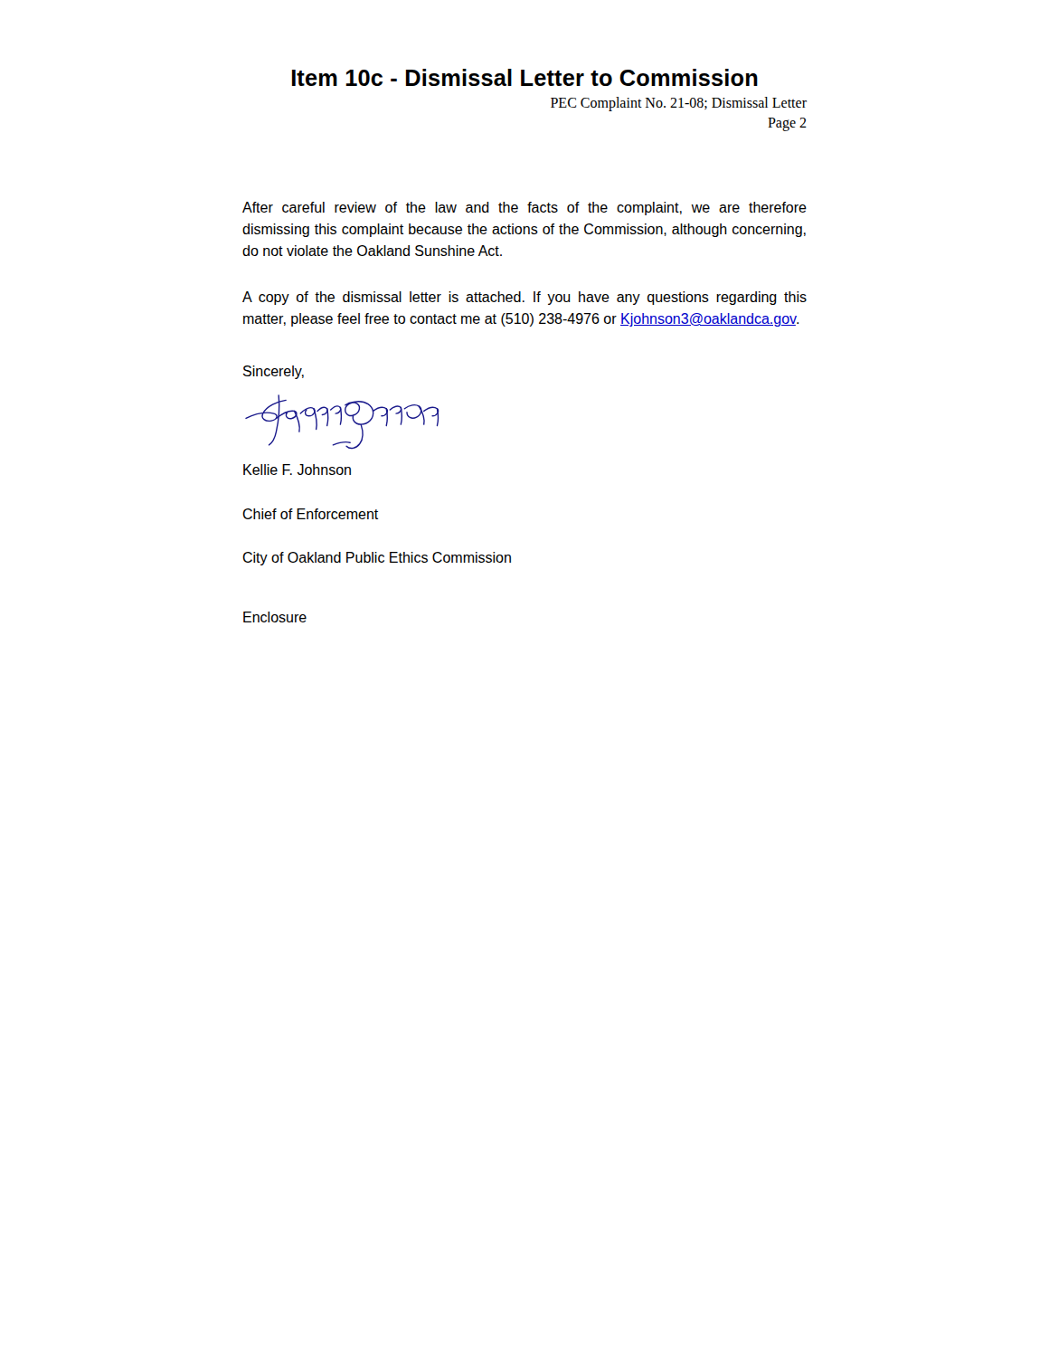Item 10c - Dismissal Letter to Commission
PEC Complaint No. 21-08; Dismissal Letter
Page 2
After careful review of the law and the facts of the complaint, we are therefore dismissing this complaint because the actions of the Commission, although concerning, do not violate the Oakland Sunshine Act.
A copy of the dismissal letter is attached. If you have any questions regarding this matter, please feel free to contact me at (510) 238-4976 or Kjohnson3@oaklandca.gov.
Sincerely,
Kellie F. Johnson
Chief of Enforcement
City of Oakland Public Ethics Commission
Enclosure